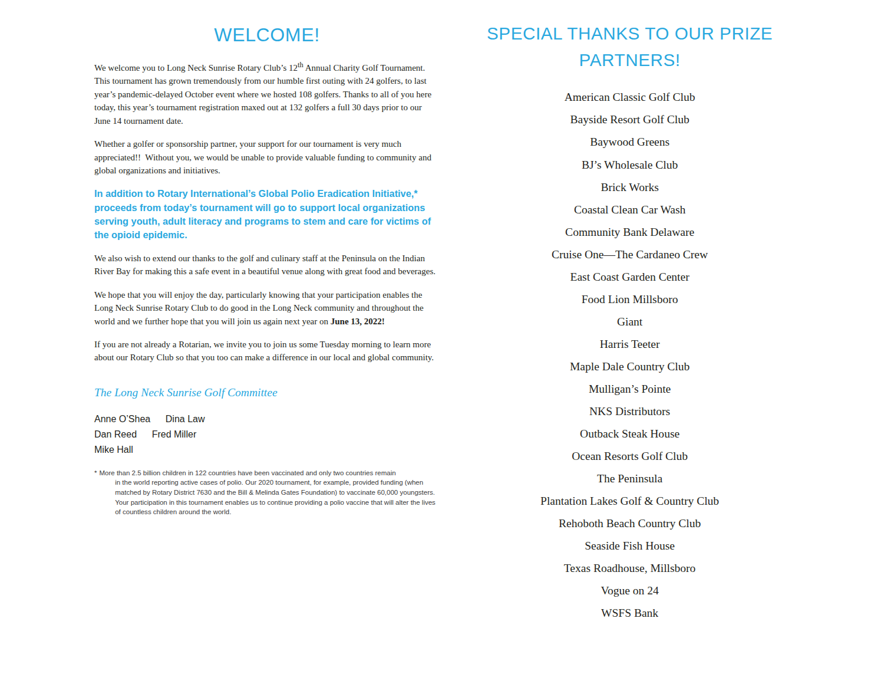WELCOME!
We welcome you to Long Neck Sunrise Rotary Club’s 12th Annual Charity Golf Tournament. This tournament has grown tremendously from our humble first outing with 24 golfers, to last year’s pandemic-delayed October event where we hosted 108 golfers. Thanks to all of you here today, this year’s tournament registration maxed out at 132 golfers a full 30 days prior to our June 14 tournament date.
Whether a golfer or sponsorship partner, your support for our tournament is very much appreciated!! Without you, we would be unable to provide valuable funding to community and global organizations and initiatives.
In addition to Rotary International’s Global Polio Eradication Initiative,* proceeds from today’s tournament will go to support local organizations serving youth, adult literacy and programs to stem and care for victims of the opioid epidemic.
We also wish to extend our thanks to the golf and culinary staff at the Peninsula on the Indian River Bay for making this a safe event in a beautiful venue along with great food and beverages.
We hope that you will enjoy the day, particularly knowing that your participation enables the Long Neck Sunrise Rotary Club to do good in the Long Neck community and throughout the world and we further hope that you will join us again next year on June 13, 2022!
If you are not already a Rotarian, we invite you to join us some Tuesday morning to learn more about our Rotary Club so that you too can make a difference in our local and global community.
The Long Neck Sunrise Golf Committee
Anne O’Shea Dina Law
Dan Reed Fred Miller
Mike Hall
*More than 2.5 billion children in 122 countries have been vaccinated and only two countries remain in the world reporting active cases of polio. Our 2020 tournament, for example, provided funding (when matched by Rotary District 7630 and the Bill & Melinda Gates Foundation) to vaccinate 60,000 youngsters. Your participation in this tournament enables us to continue providing a polio vaccine that will alter the lives of countless children around the world.
SPECIAL THANKS TO OUR PRIZE PARTNERS!
American Classic Golf Club
Bayside Resort Golf Club
Baywood Greens
BJ’s Wholesale Club
Brick Works
Coastal Clean Car Wash
Community Bank Delaware
Cruise One—The Cardaneo Crew
East Coast Garden Center
Food Lion Millsboro
Giant
Harris Teeter
Maple Dale Country Club
Mulligan’s Pointe
NKS Distributors
Outback Steak House
Ocean Resorts Golf Club
The Peninsula
Plantation Lakes Golf & Country Club
Rehoboth Beach Country Club
Seaside Fish House
Texas Roadhouse, Millsboro
Vogue on 24
WSFS Bank